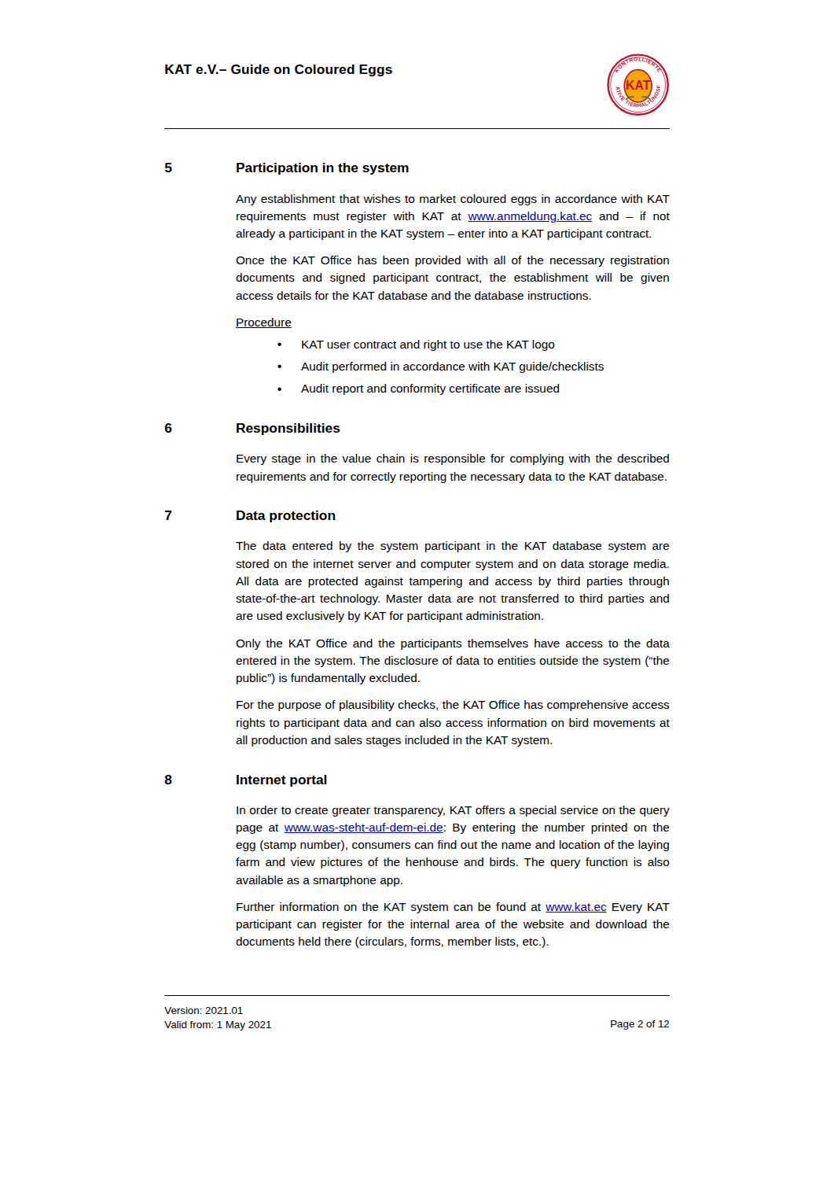KAT e.V.– Guide on Coloured Eggs
KONTROLLIERTE ALTERNATIVE TIERHALTUNGSFORMEN KAT
5 Participation in the system
Any establishment that wishes to market coloured eggs in accordance with KAT requirements must register with KAT at www.anmeldung.kat.ec and – if not already a participant in the KAT system – enter into a KAT participant contract.
Once the KAT Office has been provided with all of the necessary registration documents and signed participant contract, the establishment will be given access details for the KAT database and the database instructions.
Procedure
KAT user contract and right to use the KAT logo
Audit performed in accordance with KAT guide/checklists
Audit report and conformity certificate are issued
6 Responsibilities
Every stage in the value chain is responsible for complying with the described requirements and for correctly reporting the necessary data to the KAT database.
7 Data protection
The data entered by the system participant in the KAT database system are stored on the internet server and computer system and on data storage media. All data are protected against tampering and access by third parties through state-of-the-art technology. Master data are not transferred to third parties and are used exclusively by KAT for participant administration.
Only the KAT Office and the participants themselves have access to the data entered in the system. The disclosure of data to entities outside the system (“the public”) is fundamentally excluded.
For the purpose of plausibility checks, the KAT Office has comprehensive access rights to participant data and can also access information on bird movements at all production and sales stages included in the KAT system.
8 Internet portal
In order to create greater transparency, KAT offers a special service on the query page at www.was-steht-auf-dem-ei.de: By entering the number printed on the egg (stamp number), consumers can find out the name and location of the laying farm and view pictures of the henhouse and birds. The query function is also available as a smartphone app.
Further information on the KAT system can be found at www.kat.ec Every KAT participant can register for the internal area of the website and download the documents held there (circulars, forms, member lists, etc.).
Version: 2021.01
Valid from: 1 May 2021
Page 2 of 12